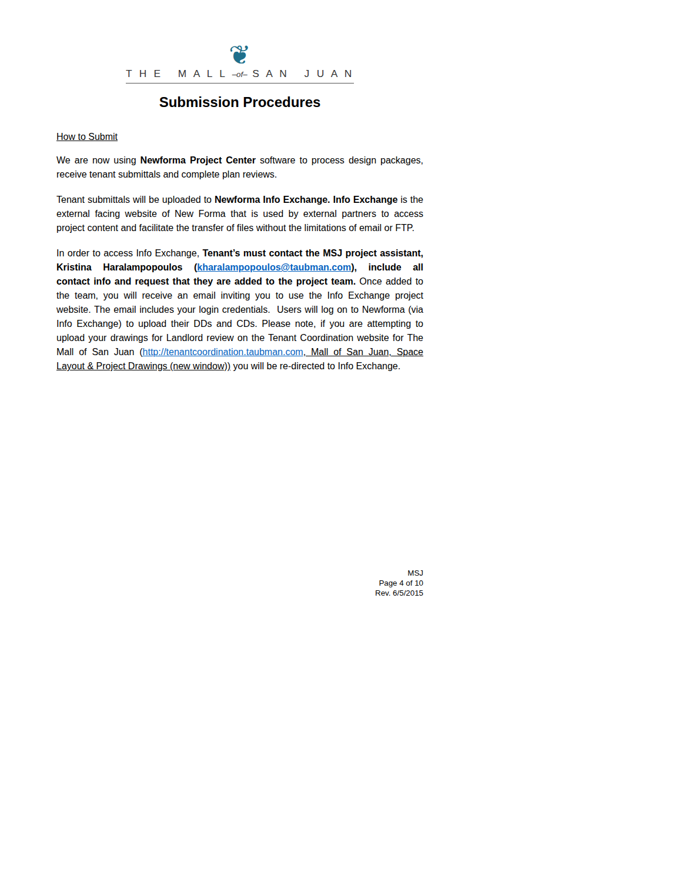❦ T H E M A L L –of– S A N J U A N
Submission Procedures
How to Submit
We are now using Newforma Project Center software to process design packages, receive tenant submittals and complete plan reviews.
Tenant submittals will be uploaded to Newforma Info Exchange. Info Exchange is the external facing website of New Forma that is used by external partners to access project content and facilitate the transfer of files without the limitations of email or FTP.
In order to access Info Exchange, Tenant’s must contact the MSJ project assistant, Kristina Haralampopoulos (kharalampopoulos@taubman.com), include all contact info and request that they are added to the project team. Once added to the team, you will receive an email inviting you to use the Info Exchange project website. The email includes your login credentials. Users will log on to Newforma (via Info Exchange) to upload their DDs and CDs. Please note, if you are attempting to upload your drawings for Landlord review on the Tenant Coordination website for The Mall of San Juan (http://tenantcoordination.taubman.com, Mall of San Juan, Space Layout & Project Drawings (new window)) you will be re-directed to Info Exchange.
MSJ
Page 4 of 10
Rev. 6/5/2015